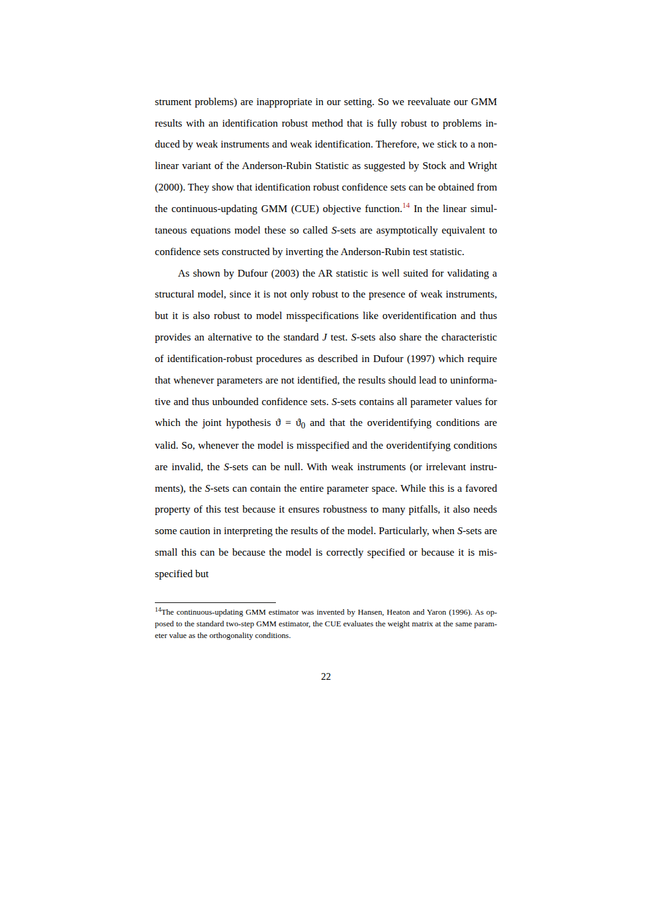strument problems) are inappropriate in our setting. So we reevaluate our GMM results with an identification robust method that is fully robust to problems in‑ duced by weak instruments and weak identification. Therefore, we stick to a non‑ linear variant of the Anderson-Rubin Statistic as suggested by Stock and Wright (2000). They show that identification robust confidence sets can be obtained from the continuous-updating GMM (CUE) objective function.14 In the linear simul‑ taneous equations model these so called S-sets are asymptotically equivalent to confidence sets constructed by inverting the Anderson-Rubin test statistic.
As shown by Dufour (2003) the AR statistic is well suited for validating a structural model, since it is not only robust to the presence of weak instruments, but it is also robust to model misspecifications like overidentification and thus provides an alternative to the standard J test. S-sets also share the characteristic of identification-robust procedures as described in Dufour (1997) which require that whenever parameters are not identified, the results should lead to uninformative and thus unbounded confidence sets. S-sets contains all parameter values for which the joint hypothesis ϑ = ϑ0 and that the overidentifying conditions are valid. So, whenever the model is misspecified and the overidentifying conditions are invalid, the S-sets can be null. With weak instruments (or irrelevant instruments), the S-sets can contain the entire parameter space. While this is a favored property of this test because it ensures robustness to many pitfalls, it also needs some caution in interpreting the results of the model. Particularly, when S-sets are small this can be because the model is correctly specified or because it is misspecified but
14 The continuous-updating GMM estimator was invented by Hansen, Heaton and Yaron (1996). As opposed to the standard two-step GMM estimator, the CUE evaluates the weight matrix at the same parameter value as the orthogonality conditions.
22